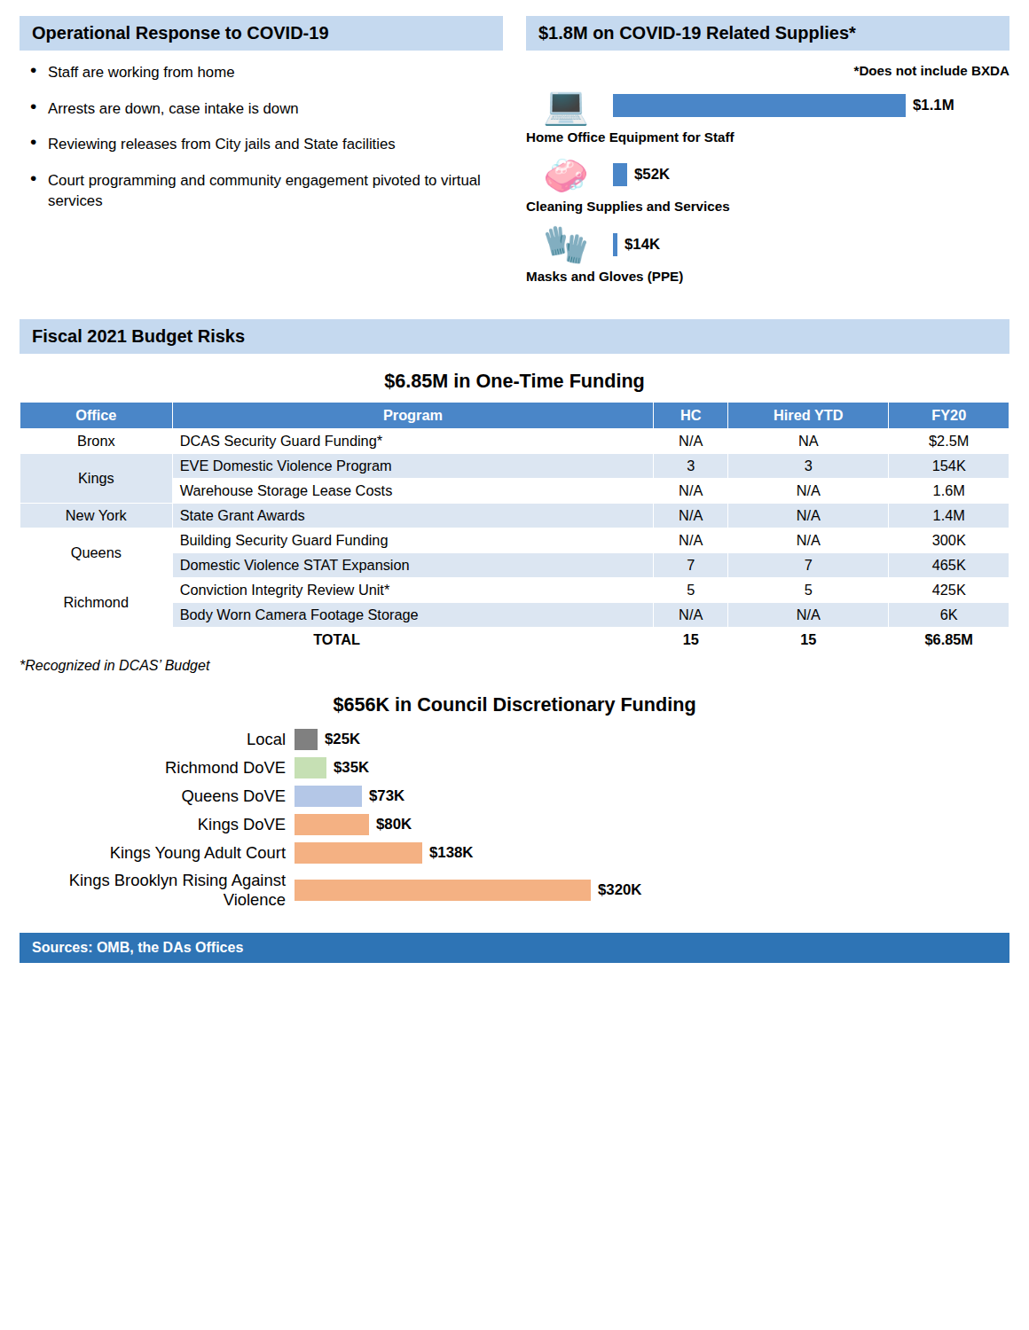Operational Response to COVID-19
Staff are working from home
Arrests are down, case intake is down
Reviewing releases from City jails and State facilities
Court programming and community engagement pivoted to virtual services
$1.8M on COVID-19 Related Supplies*
*Does not include BXDA
💻
$1.1M
Home Office Equipment for Staff
🧼
$52K
Cleaning Supplies and Services
🧤
$14K
Masks and Gloves (PPE)
Fiscal 2021 Budget Risks
$6.85M in One-Time Funding
| Office | Program | HC | Hired YTD | FY20 |
| --- | --- | --- | --- | --- |
| Bronx | DCAS Security Guard Funding* | N/A | NA | $2.5M |
| Kings | EVE Domestic Violence Program | 3 | 3 | 154K |
| Warehouse Storage Lease Costs | N/A | N/A | 1.6M |
| New York | State Grant Awards | N/A | N/A | 1.4M |
| Queens | Building Security Guard Funding | N/A | N/A | 300K |
| Domestic Violence STAT Expansion | 7 | 7 | 465K |
| Richmond | Conviction Integrity Review Unit* | 5 | 5 | 425K |
| Body Worn Camera Footage Storage | N/A | N/A | 6K |
| TOTAL | 15 | 15 | $6.85M |
*Recognized in DCAS’ Budget
$656K in Council Discretionary Funding
Local
$25K
Richmond DoVE
$35K
Queens DoVE
$73K
Kings DoVE
$80K
Kings Young Adult Court
$138K
Kings Brooklyn Rising Against Violence
$320K
Sources: OMB, the DAs Offices